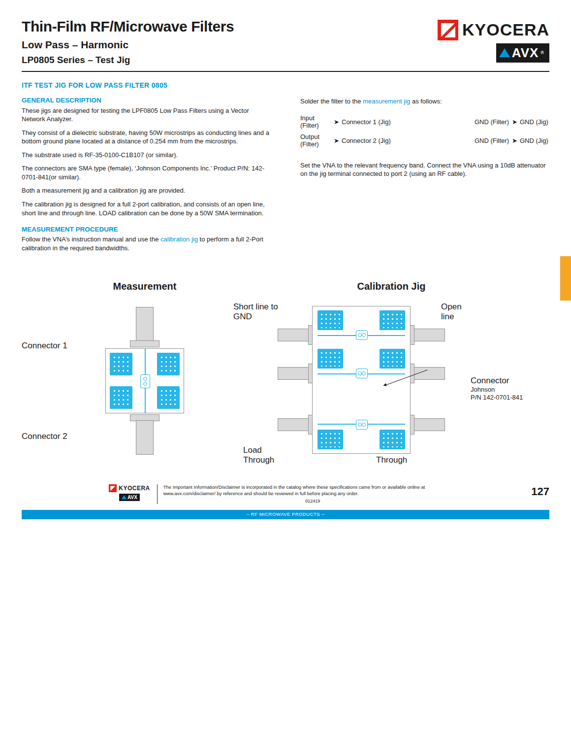Thin-Film RF/Microwave Filters
Low Pass – Harmonic
LP0805 Series – Test Jig
KYOCERA
AVX®
ITF Test Jig for Low Pass Filter 0805
General Description
These jigs are designed for testing the LPF0805 Low Pass Filters using a Vector Network Analyzer.
They consist of a dielectric substrate, having 50W microstrips as conducting lines and a bottom ground plane located at a distance of 0.254 mm from the microstrips.
The substrate used is RF-35-0100-C1B107 (or similar).
The connectors are SMA type (female), ‘Johnson Components Inc.’ Product P/N: 142-0701-841(or similar).
Both a measurement jig and a calibration jig are provided.
The calibration jig is designed for a full 2-port calibration, and consists of an open line, short line and through line. LOAD calibration can be done by a 50W SMA termination.
Measurement Procedure
Follow the VNA’s instruction manual and use the calibration jig to perform a full 2-Port calibration in the required bandwidths.
Solder the filter to the measurement jig as follows:
| Input (Filter) | ➤ | Connector 1 (Jig) | GND (Filter) | ➤ | GND (Jig) |
| Output (Filter) | ➤ | Connector 2 (Jig) | GND (Filter) | ➤ | GND (Jig) |
Set the VNA to the relevant frequency band. Connect the VNA using a 10dB attenuator on the jig terminal connected to port 2 (using an RF cable).
Measurement
Connector 1
Connector 2
Calibration Jig
Short line to
GND
Open
line
Load
Through
Load
Through
Connector Johnson
P/N 142-0701-841
KYOCERA
AVX
The Important Information/Disclaimer is incorporated in the catalog where these specifications came from or available online at www.avx.com/disclaimer/ by reference and should be reviewed in full before placing any order.
012419
127
– RF MICROWAVE PRODUCTS –